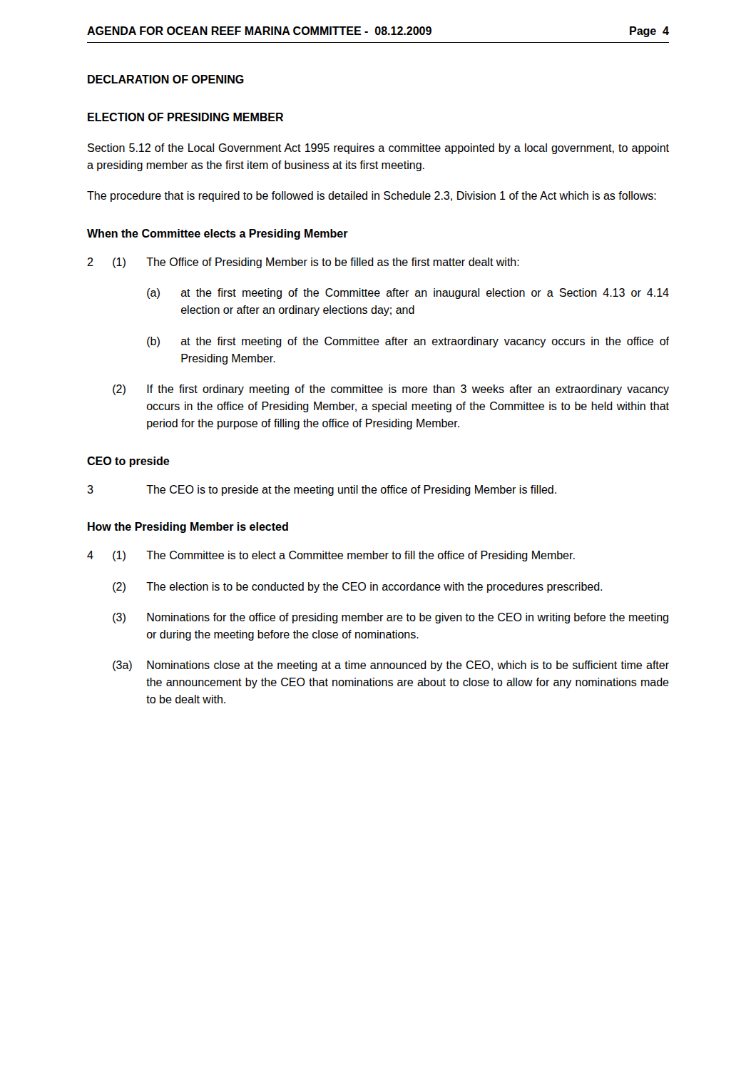Agenda for Ocean Reef Marina Committee - 08.12.2009 Page 4
Declaration of Opening
Election of Presiding Member
Section 5.12 of the Local Government Act 1995 requires a committee appointed by a local government, to appoint a presiding member as the first item of business at its first meeting.
The procedure that is required to be followed is detailed in Schedule 2.3, Division 1 of the Act which is as follows:
When the Committee elects a Presiding Member
2 (1)
The Office of Presiding Member is to be filled as the first matter dealt with:
(a) at the first meeting of the Committee after an inaugural election or a Section 4.13 or 4.14 election or after an ordinary elections day; and
(b) at the first meeting of the Committee after an extraordinary vacancy occurs in the office of Presiding Member.
(2)
If the first ordinary meeting of the committee is more than 3 weeks after an extraordinary vacancy occurs in the office of Presiding Member, a special meeting of the Committee is to be held within that period for the purpose of filling the office of Presiding Member.
CEO to preside
3
The CEO is to preside at the meeting until the office of Presiding Member is filled.
How the Presiding Member is elected
4 (1)
The Committee is to elect a Committee member to fill the office of Presiding Member.
(2)
The election is to be conducted by the CEO in accordance with the procedures prescribed.
(3)
Nominations for the office of presiding member are to be given to the CEO in writing before the meeting or during the meeting before the close of nominations.
(3a)
Nominations close at the meeting at a time announced by the CEO, which is to be sufficient time after the announcement by the CEO that nominations are about to close to allow for any nominations made to be dealt with.